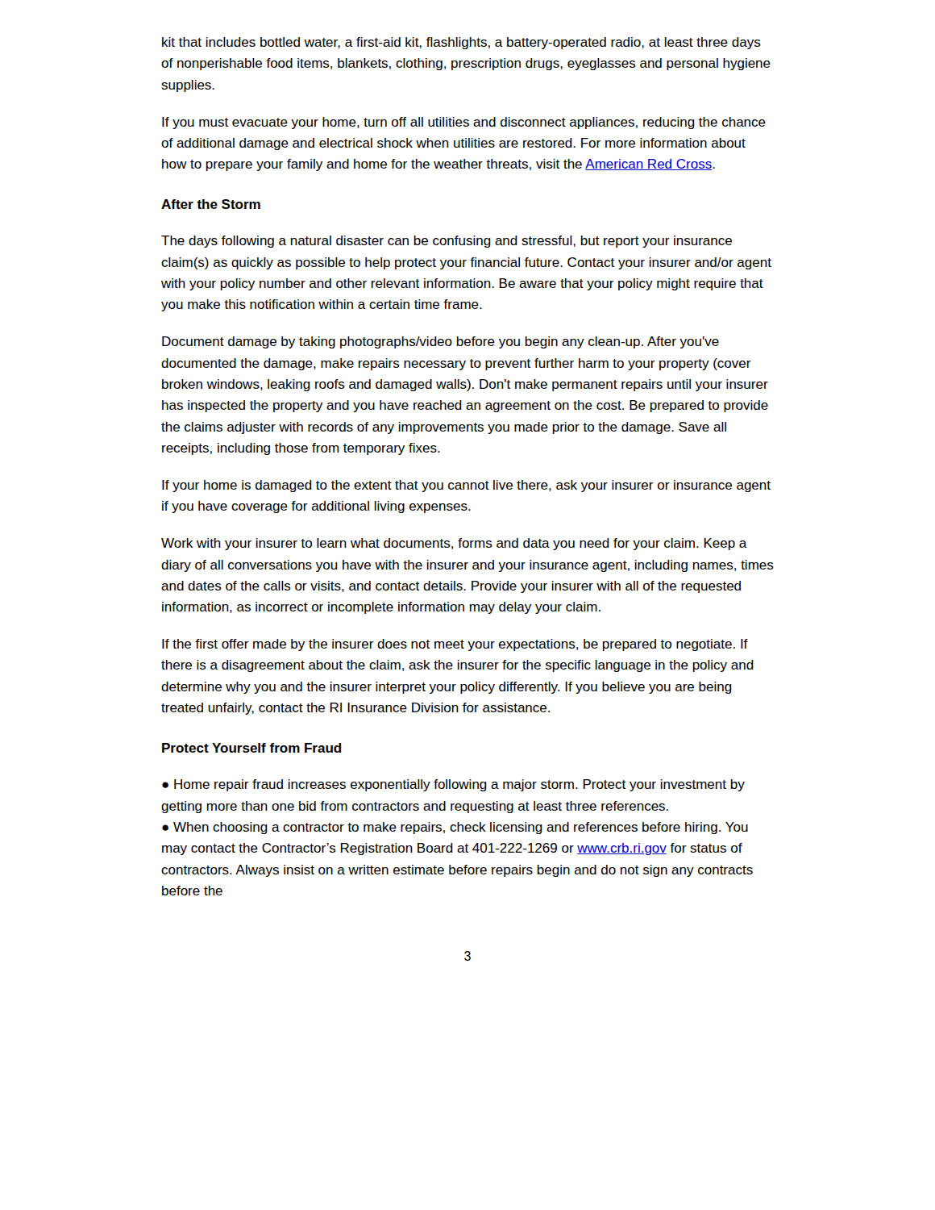kit that includes bottled water, a first-aid kit, flashlights, a battery-operated radio, at least three days of nonperishable food items, blankets, clothing, prescription drugs, eyeglasses and personal hygiene supplies.
If you must evacuate your home, turn off all utilities and disconnect appliances, reducing the chance of additional damage and electrical shock when utilities are restored. For more information about how to prepare your family and home for the weather threats, visit the American Red Cross.
After the Storm
The days following a natural disaster can be confusing and stressful, but report your insurance claim(s) as quickly as possible to help protect your financial future. Contact your insurer and/or agent with your policy number and other relevant information. Be aware that your policy might require that you make this notification within a certain time frame.
Document damage by taking photographs/video before you begin any clean-up. After you've documented the damage, make repairs necessary to prevent further harm to your property (cover broken windows, leaking roofs and damaged walls). Don't make permanent repairs until your insurer has inspected the property and you have reached an agreement on the cost. Be prepared to provide the claims adjuster with records of any improvements you made prior to the damage. Save all receipts, including those from temporary fixes.
If your home is damaged to the extent that you cannot live there, ask your insurer or insurance agent if you have coverage for additional living expenses.
Work with your insurer to learn what documents, forms and data you need for your claim. Keep a diary of all conversations you have with the insurer and your insurance agent, including names, times and dates of the calls or visits, and contact details. Provide your insurer with all of the requested information, as incorrect or incomplete information may delay your claim.
If the first offer made by the insurer does not meet your expectations, be prepared to negotiate. If there is a disagreement about the claim, ask the insurer for the specific language in the policy and determine why you and the insurer interpret your policy differently. If you believe you are being treated unfairly, contact the RI Insurance Division for assistance.
Protect Yourself from Fraud
● Home repair fraud increases exponentially following a major storm. Protect your investment by getting more than one bid from contractors and requesting at least three references.
● When choosing a contractor to make repairs, check licensing and references before hiring. You may contact the Contractor’s Registration Board at 401-222-1269 or www.crb.ri.gov for status of contractors. Always insist on a written estimate before repairs begin and do not sign any contracts before the
3